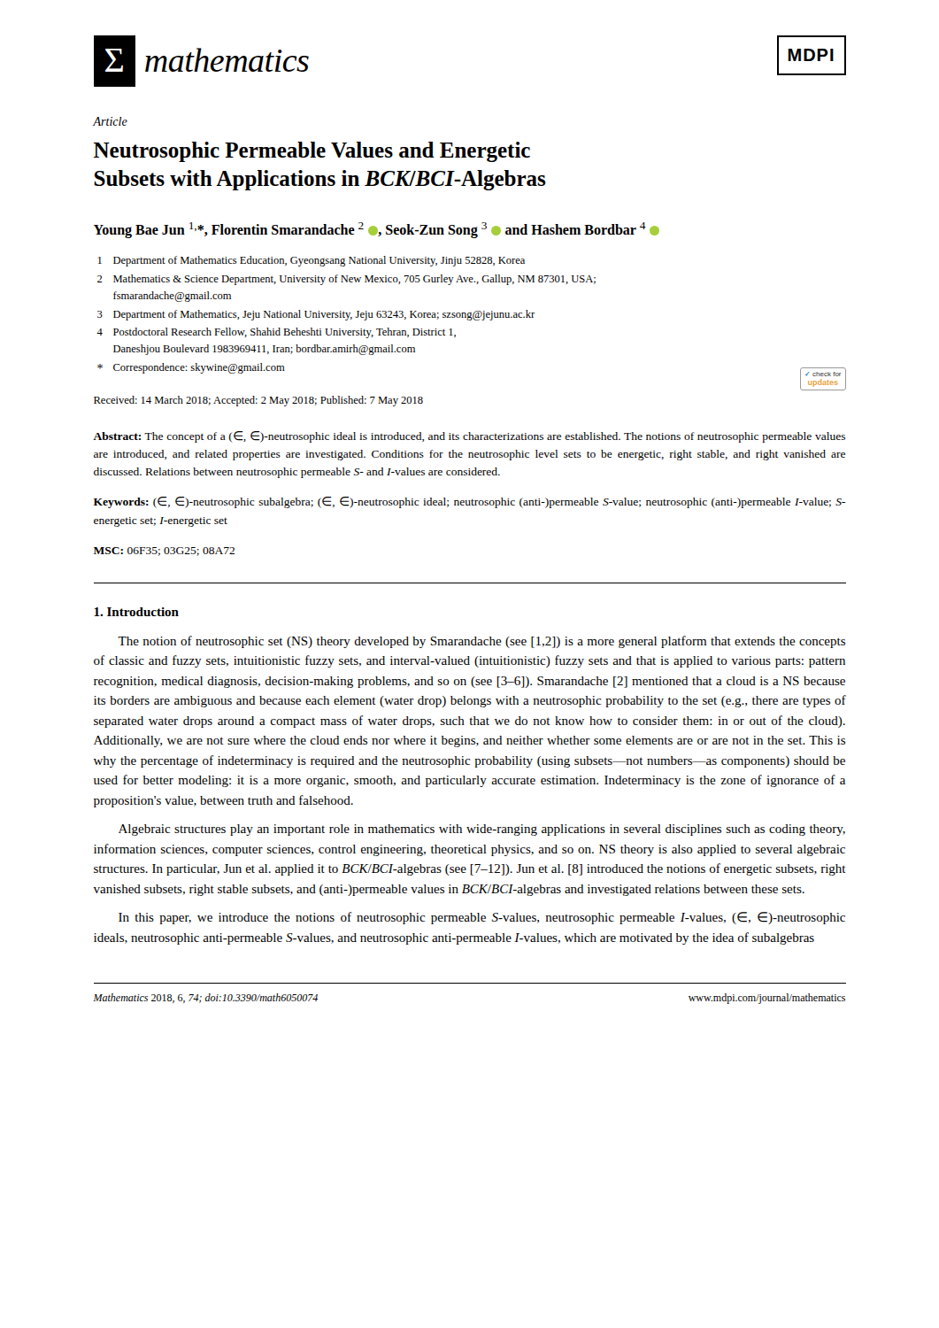Σ
mathematics
MDPI
Article
Neutrosophic Permeable Values and Energetic
Subsets with Applications in BCK/BCI-Algebras
Young Bae Jun 1,*, Florentin Smarandache 2 , Seok-Zun Song 3 and Hashem Bordbar 4
Department of Mathematics Education, Gyeongsang National University, Jinju 52828, Korea
Mathematics & Science Department, University of New Mexico, 705 Gurley Ave., Gallup, NM 87301, USA;
fsmarandache@gmail.com
Department of Mathematics, Jeju National University, Jeju 63243, Korea; szsong@jejunu.ac.kr
Postdoctoral Research Fellow, Shahid Beheshti University, Tehran, District 1,
Daneshjou Boulevard 1983969411, Iran; bordbar.amirh@gmail.com
Correspondence: skywine@gmail.com
✓ check for
updates
Received: 14 March 2018; Accepted: 2 May 2018; Published: 7 May 2018
Abstract: The concept of a (∈, ∈)-neutrosophic ideal is introduced, and its characterizations are established. The notions of neutrosophic permeable values are introduced, and related properties are investigated. Conditions for the neutrosophic level sets to be energetic, right stable, and right vanished are discussed. Relations between neutrosophic permeable S- and I-values are considered.
Keywords: (∈, ∈)-neutrosophic subalgebra; (∈, ∈)-neutrosophic ideal; neutrosophic (anti-)permeable S-value; neutrosophic (anti-)permeable I-value; S-energetic set; I-energetic set
MSC: 06F35; 03G25; 08A72
1. Introduction
The notion of neutrosophic set (NS) theory developed by Smarandache (see [1,2]) is a more general platform that extends the concepts of classic and fuzzy sets, intuitionistic fuzzy sets, and interval-valued (intuitionistic) fuzzy sets and that is applied to various parts: pattern recognition, medical diagnosis, decision-making problems, and so on (see [3–6]). Smarandache [2] mentioned that a cloud is a NS because its borders are ambiguous and because each element (water drop) belongs with a neutrosophic probability to the set (e.g., there are types of separated water drops around a compact mass of water drops, such that we do not know how to consider them: in or out of the cloud). Additionally, we are not sure where the cloud ends nor where it begins, and neither whether some elements are or are not in the set. This is why the percentage of indeterminacy is required and the neutrosophic probability (using subsets—not numbers—as components) should be used for better modeling: it is a more organic, smooth, and particularly accurate estimation. Indeterminacy is the zone of ignorance of a proposition's value, between truth and falsehood.
Algebraic structures play an important role in mathematics with wide-ranging applications in several disciplines such as coding theory, information sciences, computer sciences, control engineering, theoretical physics, and so on. NS theory is also applied to several algebraic structures. In particular, Jun et al. applied it to BCK/BCI-algebras (see [7–12]). Jun et al. [8] introduced the notions of energetic subsets, right vanished subsets, right stable subsets, and (anti-)permeable values in BCK/BCI-algebras and investigated relations between these sets.
In this paper, we introduce the notions of neutrosophic permeable S-values, neutrosophic permeable I-values, (∈, ∈)-neutrosophic ideals, neutrosophic anti-permeable S-values, and neutrosophic anti-permeable I-values, which are motivated by the idea of subalgebras
Mathematics 2018, 6, 74; doi:10.3390/math6050074
www.mdpi.com/journal/mathematics